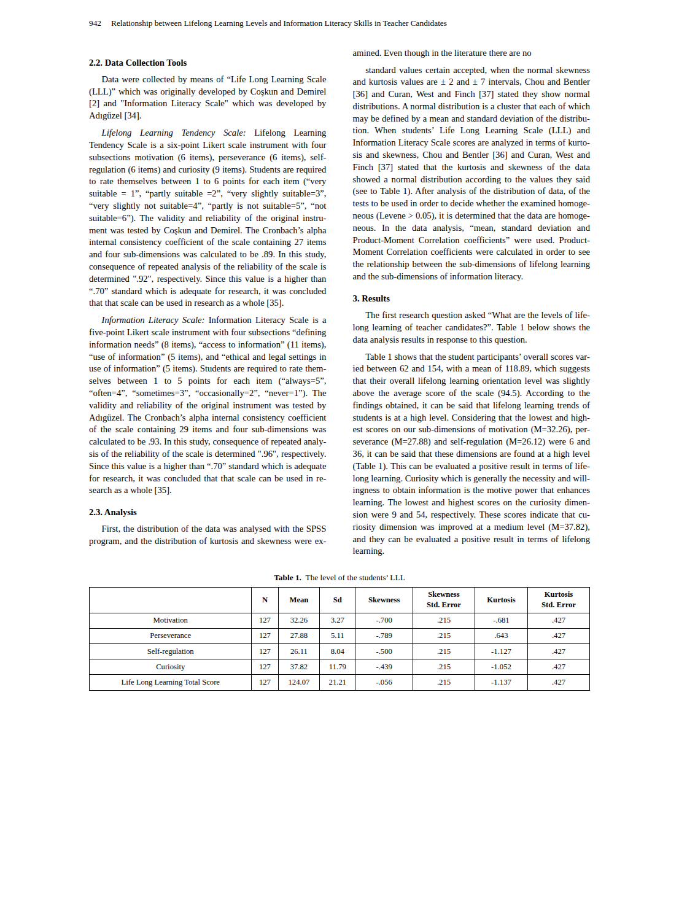942 Relationship between Lifelong Learning Levels and Information Literacy Skills in Teacher Candidates
2.2. Data Collection Tools
Data were collected by means of “Life Long Learning Scale (LLL)” which was originally developed by Coşkun and Demirel [2] and "Information Literacy Scale" which was developed by Adıgüzel [34].
Lifelong Learning Tendency Scale: Lifelong Learning Tendency Scale is a six-point Likert scale instrument with four subsections motivation (6 items), perseverance (6 items), self-regulation (6 items) and curiosity (9 items). Students are required to rate themselves between 1 to 6 points for each item (“very suitable = 1”, “partly suitable =2”, “very slightly suitable=3”, “very slightly not suitable=4”, “partly is not suitable=5”, “not suitable=6”). The validity and reliability of the original instrument was tested by Coşkun and Demirel. The Cronbach’s alpha internal consistency coefficient of the scale containing 27 items and four sub-dimensions was calculated to be .89. In this study, consequence of repeated analysis of the reliability of the scale is determined ".92", respectively. Since this value is a higher than “.70” standard which is adequate for research, it was concluded that that scale can be used in research as a whole [35].
Information Literacy Scale: Information Literacy Scale is a five-point Likert scale instrument with four subsections “defining information needs” (8 items), “access to information” (11 items), “use of information” (5 items), and “ethical and legal settings in use of information” (5 items). Students are required to rate themselves between 1 to 5 points for each item (“always=5”, “often=4”, “sometimes=3”, “occasionally=2”, “never=1”). The validity and reliability of the original instrument was tested by Adıgüzel. The Cronbach’s alpha internal consistency coefficient of the scale containing 29 items and four sub-dimensions was calculated to be .93. In this study, consequence of repeated analysis of the reliability of the scale is determined ".96", respectively. Since this value is a higher than “.70” standard which is adequate for research, it was concluded that that scale can be used in research as a whole [35].
2.3. Analysis
First, the distribution of the data was analysed with the SPSS program, and the distribution of kurtosis and skewness were examined. Even though in the literature there are no
standard values certain accepted, when the normal skewness and kurtosis values are ± 2 and ± 7 intervals, Chou and Bentler [36] and Curan, West and Finch [37] stated they show normal distributions. A normal distribution is a cluster that each of which may be defined by a mean and standard deviation of the distribution. When students’ Life Long Learning Scale (LLL) and Information Literacy Scale scores are analyzed in terms of kurtosis and skewness, Chou and Bentler [36] and Curan, West and Finch [37] stated that the kurtosis and skewness of the data showed a normal distribution according to the values they said (see to Table 1). After analysis of the distribution of data, of the tests to be used in order to decide whether the examined homogeneous (Levene > 0.05), it is determined that the data are homogeneous. In the data analysis, “mean, standard deviation and Product-Moment Correlation coefficients” were used. Product-Moment Correlation coefficients were calculated in order to see the relationship between the sub-dimensions of lifelong learning and the sub-dimensions of information literacy.
3. Results
The first research question asked “What are the levels of lifelong learning of teacher candidates?”. Table 1 below shows the data analysis results in response to this question.
Table 1 shows that the student participants’ overall scores varied between 62 and 154, with a mean of 118.89, which suggests that their overall lifelong learning orientation level was slightly above the average score of the scale (94.5). According to the findings obtained, it can be said that lifelong learning trends of students is at a high level. Considering that the lowest and highest scores on our sub-dimensions of motivation (M=32.26), perseverance (M=27.88) and self-regulation (M=26.12) were 6 and 36, it can be said that these dimensions are found at a high level (Table 1). This can be evaluated a positive result in terms of lifelong learning. Curiosity which is generally the necessity and willingness to obtain information is the motive power that enhances learning. The lowest and highest scores on the curiosity dimension were 9 and 54, respectively. These scores indicate that curiosity dimension was improved at a medium level (M=37.82), and they can be evaluated a positive result in terms of lifelong learning.
Table 1. The level of the students’ LLL
| | N | Mean | Sd | Skewness | Skewness Std. Error | Kurtosis | Kurtosis Std. Error |
| --- | --- | --- | --- | --- | --- | --- | --- |
| Motivation | 127 | 32.26 | 3.27 | -.700 | .215 | -.681 | .427 |
| Perseverance | 127 | 27.88 | 5.11 | -.789 | .215 | .643 | .427 |
| Self-regulation | 127 | 26.11 | 8.04 | -.500 | .215 | -1.127 | .427 |
| Curiosity | 127 | 37.82 | 11.79 | -.439 | .215 | -1.052 | .427 |
| Life Long Learning Total Score | 127 | 124.07 | 21.21 | -.056 | .215 | -1.137 | .427 |